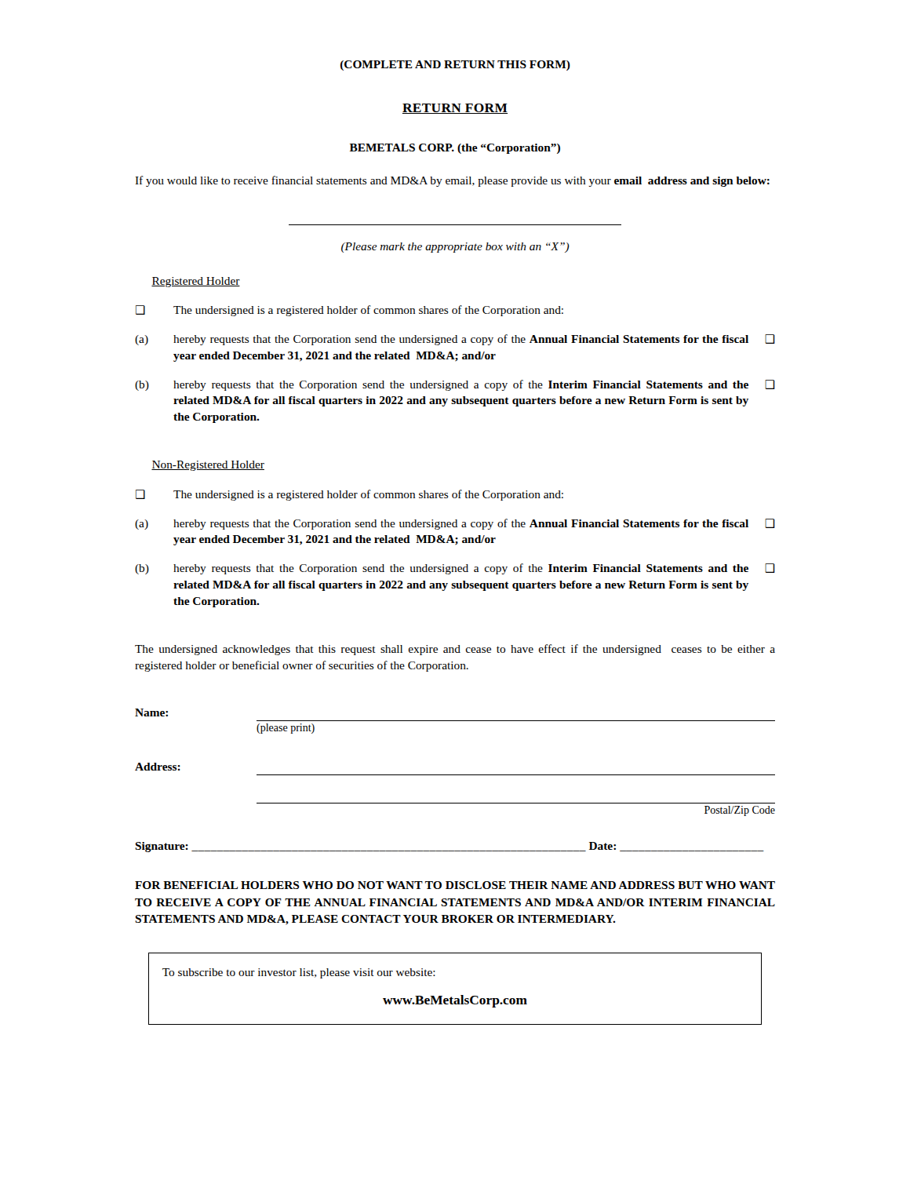(COMPLETE AND RETURN THIS FORM)
RETURN FORM
BEMETALS CORP. (the “Corporation”)
If you would like to receive financial statements and MD&A by email, please provide us with your email address and sign below:
(Please mark the appropriate box with an “X”)
Registered Holder
| ❑ | The undersigned is a registered holder of common shares of the Corporation and: | |
| (a) | hereby requests that the Corporation send the undersigned a copy of the Annual Financial Statements for the fiscal year ended December 31, 2021 and the related MD&A; and/or | ❑ |
| (b) | hereby requests that the Corporation send the undersigned a copy of the Interim Financial Statements and the related MD&A for all fiscal quarters in 2022 and any subsequent quarters before a new Return Form is sent by the Corporation. | ❑ |
Non-Registered Holder
| ❑ | The undersigned is a registered holder of common shares of the Corporation and: | |
| (a) | hereby requests that the Corporation send the undersigned a copy of the Annual Financial Statements for the fiscal year ended December 31, 2021 and the related MD&A; and/or | ❑ |
| (b) | hereby requests that the Corporation send the undersigned a copy of the Interim Financial Statements and the related MD&A for all fiscal quarters in 2022 and any subsequent quarters before a new Return Form is sent by the Corporation. | ❑ |
The undersigned acknowledges that this request shall expire and cease to have effect if the undersigned ceases to be either a registered holder or beneficial owner of securities of the Corporation.
| Name: | | |
| | | (please print) |
| Address: | | |
| | | Postal/Zip Code |
Signature: _______________________________________________________________ Date: _______________________
FOR BENEFICIAL HOLDERS WHO DO NOT WANT TO DISCLOSE THEIR NAME AND ADDRESS BUT WHO WANT TO RECEIVE A COPY OF THE ANNUAL FINANCIAL STATEMENTS AND MD&A AND/OR INTERIM FINANCIAL STATEMENTS AND MD&A, PLEASE CONTACT YOUR BROKER OR INTERMEDIARY.
To subscribe to our investor list, please visit our website:
www.BeMetalsCorp.com